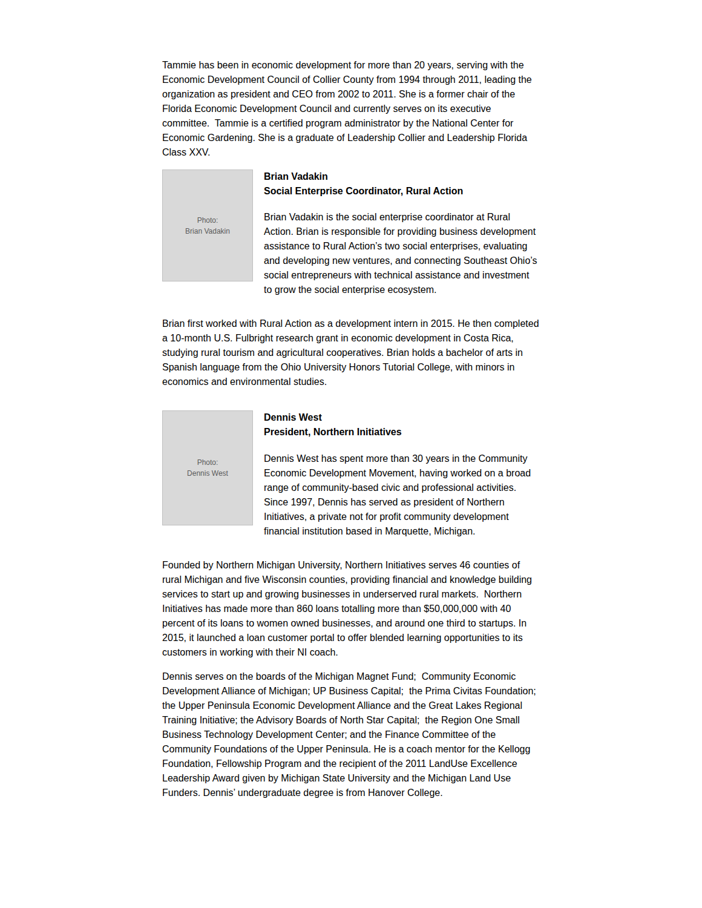Tammie has been in economic development for more than 20 years, serving with the Economic Development Council of Collier County from 1994 through 2011, leading the organization as president and CEO from 2002 to 2011. She is a former chair of the Florida Economic Development Council and currently serves on its executive committee. Tammie is a certified program administrator by the National Center for Economic Gardening. She is a graduate of Leadership Collier and Leadership Florida Class XXV.
Photo:
Brian Vadakin
Brian Vadakin
Social Enterprise Coordinator, Rural Action
Brian Vadakin is the social enterprise coordinator at Rural Action. Brian is responsible for providing business development assistance to Rural Action’s two social enterprises, evaluating and developing new ventures, and connecting Southeast Ohio’s social entrepreneurs with technical assistance and investment to grow the social enterprise ecosystem.
Brian first worked with Rural Action as a development intern in 2015. He then completed a 10-month U.S. Fulbright research grant in economic development in Costa Rica, studying rural tourism and agricultural cooperatives. Brian holds a bachelor of arts in Spanish language from the Ohio University Honors Tutorial College, with minors in economics and environmental studies.
Photo:
Dennis West
Dennis West
President, Northern Initiatives
Dennis West has spent more than 30 years in the Community Economic Development Movement, having worked on a broad range of community-based civic and professional activities. Since 1997, Dennis has served as president of Northern Initiatives, a private not for profit community development financial institution based in Marquette, Michigan.
Founded by Northern Michigan University, Northern Initiatives serves 46 counties of rural Michigan and five Wisconsin counties, providing financial and knowledge building services to start up and growing businesses in underserved rural markets. Northern Initiatives has made more than 860 loans totalling more than $50,000,000 with 40 percent of its loans to women owned businesses, and around one third to startups. In 2015, it launched a loan customer portal to offer blended learning opportunities to its customers in working with their NI coach.
Dennis serves on the boards of the Michigan Magnet Fund; Community Economic Development Alliance of Michigan; UP Business Capital; the Prima Civitas Foundation; the Upper Peninsula Economic Development Alliance and the Great Lakes Regional Training Initiative; the Advisory Boards of North Star Capital; the Region One Small Business Technology Development Center; and the Finance Committee of the Community Foundations of the Upper Peninsula. He is a coach mentor for the Kellogg Foundation, Fellowship Program and the recipient of the 2011 LandUse Excellence Leadership Award given by Michigan State University and the Michigan Land Use Funders. Dennis’ undergraduate degree is from Hanover College.